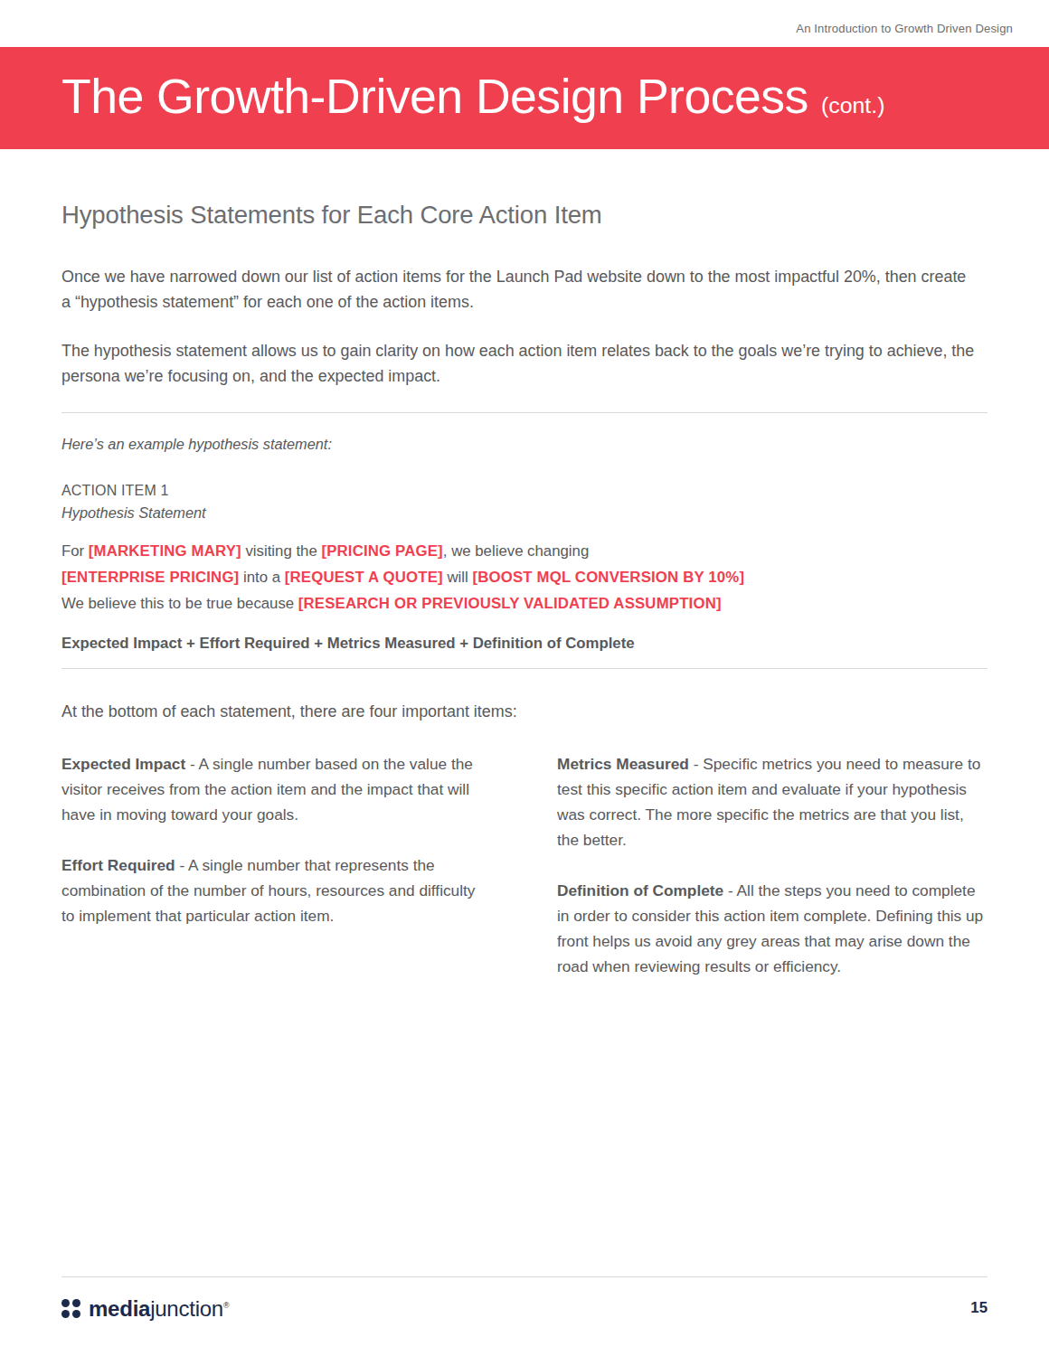An Introduction to Growth Driven Design
The Growth-Driven Design Process (cont.)
Hypothesis Statements for Each Core Action Item
Once we have narrowed down our list of action items for the Launch Pad website down to the most impactful 20%, then create a “hypothesis statement” for each one of the action items.
The hypothesis statement allows us to gain clarity on how each action item relates back to the goals we’re trying to achieve, the persona we’re focusing on, and the expected impact.
Here’s an example hypothesis statement:
ACTION ITEM 1
Hypothesis Statement
For [MARKETING MARY] visiting the [PRICING PAGE], we believe changing
[ENTERPRISE PRICING] into a [REQUEST A QUOTE] will [BOOST MQL CONVERSION BY 10%]
We believe this to be true because [RESEARCH OR PREVIOUSLY VALIDATED ASSUMPTION]
Expected Impact + Effort Required + Metrics Measured + Definition of Complete
At the bottom of each statement, there are four important items:
Expected Impact - A single number based on the value the visitor receives from the action item and the impact that will have in moving toward your goals.
Effort Required - A single number that represents the combination of the number of hours, resources and difficulty to implement that particular action item.
Metrics Measured - Specific metrics you need to measure to test this specific action item and evaluate if your hypothesis was correct. The more specific the metrics are that you list, the better.
Definition of Complete - All the steps you need to complete in order to consider this action item complete. Defining this up front helps us avoid any grey areas that may arise down the road when reviewing results or efficiency.
media junction®
15